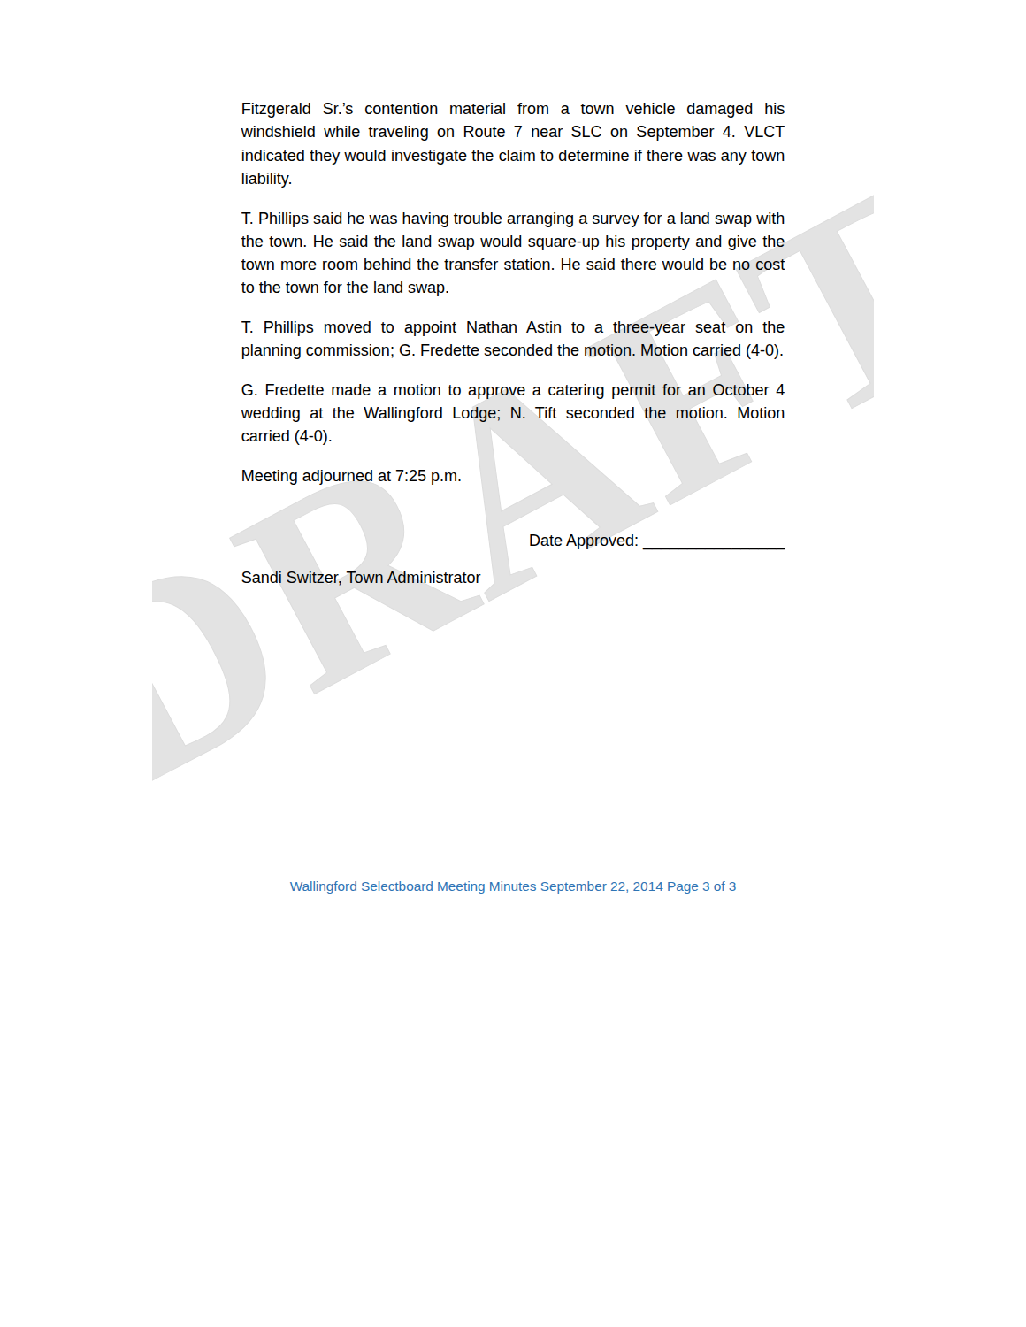DRAFT
Fitzgerald Sr.’s contention material from a town vehicle damaged his windshield while traveling on Route 7 near SLC on September 4. VLCT indicated they would investigate the claim to determine if there was any town liability.
T. Phillips said he was having trouble arranging a survey for a land swap with the town. He said the land swap would square-up his property and give the town more room behind the transfer station. He said there would be no cost to the town for the land swap.
T. Phillips moved to appoint Nathan Astin to a three-year seat on the planning commission; G. Fredette seconded the motion. Motion carried (4-0).
G. Fredette made a motion to approve a catering permit for an October 4 wedding at the Wallingford Lodge; N. Tift seconded the motion. Motion carried (4-0).
Meeting adjourned at 7:25 p.m.
Date Approved: ________________
Sandi Switzer, Town Administrator
Wallingford Selectboard Meeting Minutes September 22, 2014 Page 3 of 3